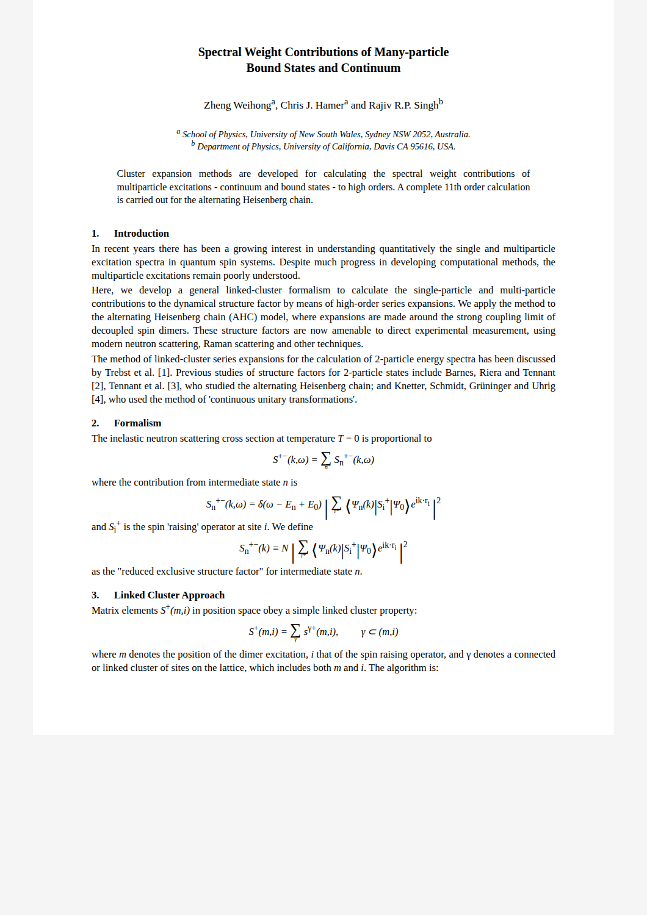Spectral Weight Contributions of Many-particle
Bound States and Continuum
Zheng Weihonga, Chris J. Hamera and Rajiv R.P. Singhb
a School of Physics, University of New South Wales, Sydney NSW 2052, Australia.
b Department of Physics, University of California, Davis CA 95616, USA.
Cluster expansion methods are developed for calculating the spectral weight contributions of multiparticle excitations - continuum and bound states - to high orders. A complete 11th order calculation is carried out for the alternating Heisenberg chain.
1. Introduction
In recent years there has been a growing interest in understanding quantitatively the single and multiparticle excitation spectra in quantum spin systems. Despite much progress in developing computational methods, the multiparticle excitations remain poorly understood.
Here, we develop a general linked-cluster formalism to calculate the single-particle and multi-particle contributions to the dynamical structure factor by means of high-order series expansions. We apply the method to the alternating Heisenberg chain (AHC) model, where expansions are made around the strong coupling limit of decoupled spin dimers. These structure factors are now amenable to direct experimental measurement, using modern neutron scattering, Raman scattering and other techniques.
The method of linked-cluster series expansions for the calculation of 2-particle energy spectra has been discussed by Trebst et al. [1]. Previous studies of structure factors for 2-particle states include Barnes, Riera and Tennant [2], Tennant et al. [3], who studied the alternating Heisenberg chain; and Knetter, Schmidt, Grüninger and Uhrig [4], who used the method of 'continuous unitary transformations'.
2. Formalism
The inelastic neutron scattering cross section at temperature T = 0 is proportional to
S+−(k,ω) = ∑n Sn+−(k,ω)
where the contribution from intermediate state n is
Sn+−(k,ω) = δ(ω − En + E0) | ∑i* ⟨Ψn(k)|Si+|Ψ0⟩eik·ri |2
and Si+ is the spin 'raising' operator at site i. We define
Sn+−(k) ≡ N | ∑i* ⟨Ψn(k)|Si+|Ψ0⟩eik·ri |2
as the "reduced exclusive structure factor" for intermediate state n.
3. Linked Cluster Approach
Matrix elements S+(m,i) in position space obey a simple linked cluster property:
S+(m,i) = ∑γ sγ+(m,i), γ ⊂ (m,i)
where m denotes the position of the dimer excitation, i that of the spin raising operator, and γ denotes a connected or linked cluster of sites on the lattice, which includes both m and i. The algorithm is: